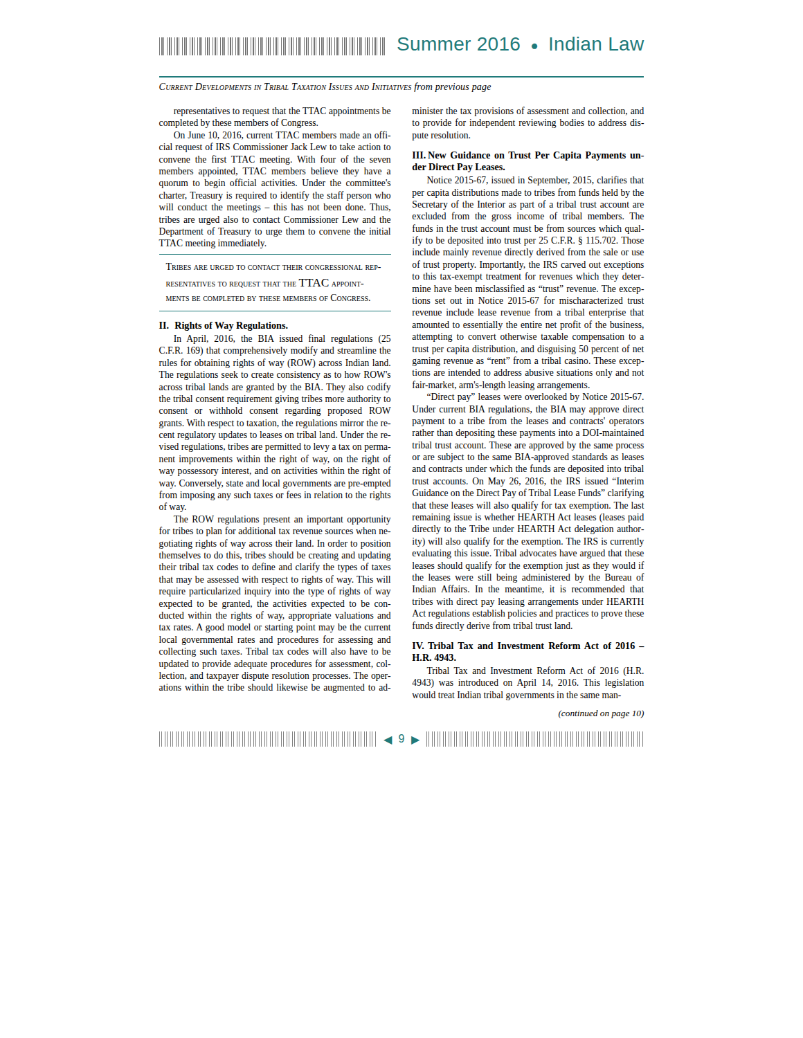Summer 2016 ● Indian Law
Current Developments in Tribal Taxation Issues and Initiatives from previous page
representatives to request that the TTAC appointments be completed by these members of Congress.
On June 10, 2016, current TTAC members made an official request of IRS Commissioner Jack Lew to take action to convene the first TTAC meeting. With four of the seven members appointed, TTAC members believe they have a quorum to begin official activities. Under the committee's charter, Treasury is required to identify the staff person who will conduct the meetings – this has not been done. Thus, tribes are urged also to contact Commissioner Lew and the Department of Treasury to urge them to convene the initial TTAC meeting immediately.
Tribes are urged to contact their congressional representatives to request that the TTAC appointments be completed by these members of Congress.
II. Rights of Way Regulations.
In April, 2016, the BIA issued final regulations (25 C.F.R. 169) that comprehensively modify and streamline the rules for obtaining rights of way (ROW) across Indian land. The regulations seek to create consistency as to how ROW's across tribal lands are granted by the BIA. They also codify the tribal consent requirement giving tribes more authority to consent or withhold consent regarding proposed ROW grants. With respect to taxation, the regulations mirror the recent regulatory updates to leases on tribal land. Under the revised regulations, tribes are permitted to levy a tax on permanent improvements within the right of way, on the right of way possessory interest, and on activities within the right of way. Conversely, state and local governments are pre-empted from imposing any such taxes or fees in relation to the rights of way.
The ROW regulations present an important opportunity for tribes to plan for additional tax revenue sources when negotiating rights of way across their land. In order to position themselves to do this, tribes should be creating and updating their tribal tax codes to define and clarify the types of taxes that may be assessed with respect to rights of way. This will require particularized inquiry into the type of rights of way expected to be granted, the activities expected to be conducted within the rights of way, appropriate valuations and tax rates. A good model or starting point may be the current local governmental rates and procedures for assessing and collecting such taxes. Tribal tax codes will also have to be updated to provide adequate procedures for assessment, collection, and taxpayer dispute resolution processes. The operations within the tribe should likewise be augmented to administer the tax provisions of assessment and collection, and to provide for independent reviewing bodies to address dispute resolution.
III. New Guidance on Trust Per Capita Payments under Direct Pay Leases.
Notice 2015-67, issued in September, 2015, clarifies that per capita distributions made to tribes from funds held by the Secretary of the Interior as part of a tribal trust account are excluded from the gross income of tribal members. The funds in the trust account must be from sources which qualify to be deposited into trust per 25 C.F.R. § 115.702. Those include mainly revenue directly derived from the sale or use of trust property. Importantly, the IRS carved out exceptions to this tax-exempt treatment for revenues which they determine have been misclassified as “trust” revenue. The exceptions set out in Notice 2015-67 for mischaracterized trust revenue include lease revenue from a tribal enterprise that amounted to essentially the entire net profit of the business, attempting to convert otherwise taxable compensation to a trust per capita distribution, and disguising 50 percent of net gaming revenue as “rent” from a tribal casino. These exceptions are intended to address abusive situations only and not fair-market, arm's-length leasing arrangements.
“Direct pay” leases were overlooked by Notice 2015-67. Under current BIA regulations, the BIA may approve direct payment to a tribe from the leases and contracts' operators rather than depositing these payments into a DOI-maintained tribal trust account. These are approved by the same process or are subject to the same BIA-approved standards as leases and contracts under which the funds are deposited into tribal trust accounts. On May 26, 2016, the IRS issued “Interim Guidance on the Direct Pay of Tribal Lease Funds” clarifying that these leases will also qualify for tax exemption. The last remaining issue is whether HEARTH Act leases (leases paid directly to the Tribe under HEARTH Act delegation authority) will also qualify for the exemption. The IRS is currently evaluating this issue. Tribal advocates have argued that these leases should qualify for the exemption just as they would if the leases were still being administered by the Bureau of Indian Affairs. In the meantime, it is recommended that tribes with direct pay leasing arrangements under HEARTH Act regulations establish policies and practices to prove these funds directly derive from tribal trust land.
IV. Tribal Tax and Investment Reform Act of 2016 – H.R. 4943.
Tribal Tax and Investment Reform Act of 2016 (H.R. 4943) was introduced on April 14, 2016. This legislation would treat Indian tribal governments in the same man-
(continued on page 10)
◀ 9 ▶